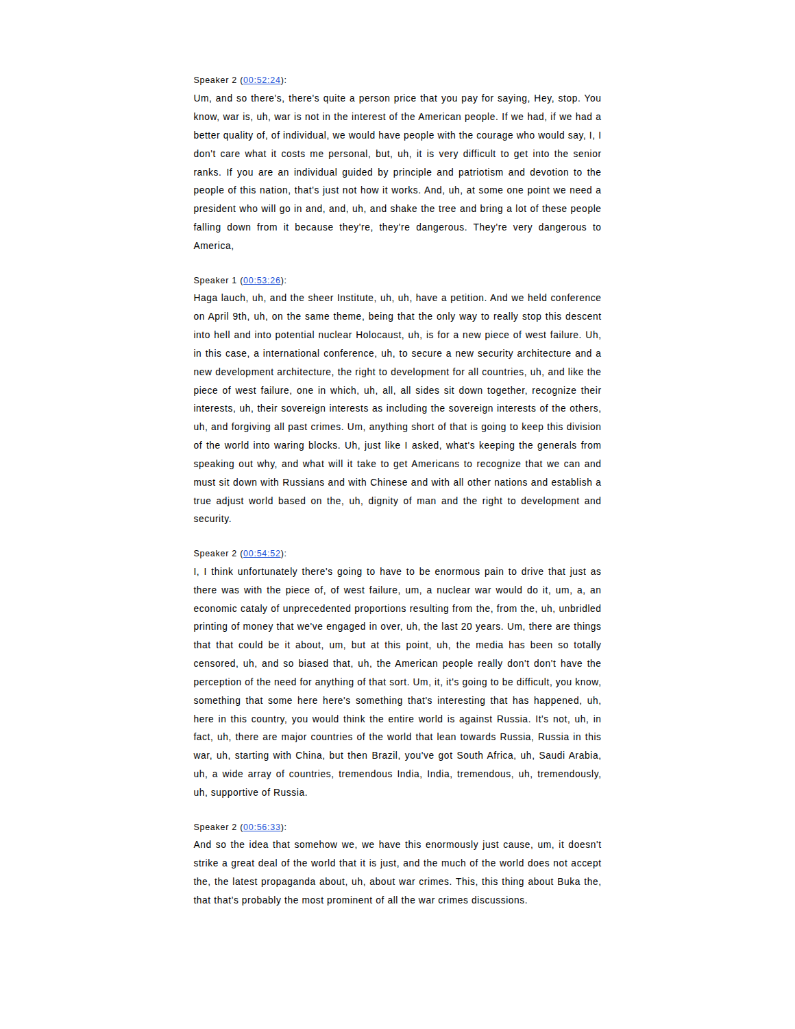Speaker 2 (00:52:24):
Um, and so there's, there's quite a person price that you pay for saying, Hey, stop. You know, war is, uh, war is not in the interest of the American people. If we had, if we had a better quality of, of individual, we would have people with the courage who would say, I, I don't care what it costs me personal, but, uh, it is very difficult to get into the senior ranks. If you are an individual guided by principle and patriotism and devotion to the people of this nation, that's just not how it works. And, uh, at some one point we need a president who will go in and, and, uh, and shake the tree and bring a lot of these people falling down from it because they're, they're dangerous. They're very dangerous to America,
Speaker 1 (00:53:26):
Haga lauch, uh, and the sheer Institute, uh, uh, have a petition. And we held conference on April 9th, uh, on the same theme, being that the only way to really stop this descent into hell and into potential nuclear Holocaust, uh, is for a new piece of west failure. Uh, in this case, a international conference, uh, to secure a new security architecture and a new development architecture, the right to development for all countries, uh, and like the piece of west failure, one in which, uh, all, all sides sit down together, recognize their interests, uh, their sovereign interests as including the sovereign interests of the others, uh, and forgiving all past crimes. Um, anything short of that is going to keep this division of the world into waring blocks. Uh, just like I asked, what's keeping the generals from speaking out why, and what will it take to get Americans to recognize that we can and must sit down with Russians and with Chinese and with all other nations and establish a true adjust world based on the, uh, dignity of man and the right to development and security.
Speaker 2 (00:54:52):
I, I think unfortunately there's going to have to be enormous pain to drive that just as there was with the piece of, of west failure, um, a nuclear war would do it, um, a, an economic cataly of unprecedented proportions resulting from the, from the, uh, unbridled printing of money that we've engaged in over, uh, the last 20 years. Um, there are things that that could be it about, um, but at this point, uh, the media has been so totally censored, uh, and so biased that, uh, the American people really don't don't have the perception of the need for anything of that sort. Um, it, it's going to be difficult, you know, something that some here here's something that's interesting that has happened, uh, here in this country, you would think the entire world is against Russia. It's not, uh, in fact, uh, there are major countries of the world that lean towards Russia, Russia in this war, uh, starting with China, but then Brazil, you've got South Africa, uh, Saudi Arabia, uh, a wide array of countries, tremendous India, India, tremendous, uh, tremendously, uh, supportive of Russia.
Speaker 2 (00:56:33):
And so the idea that somehow we, we have this enormously just cause, um, it doesn't strike a great deal of the world that it is just, and the much of the world does not accept the, the latest propaganda about, uh, about war crimes. This, this thing about Buka the, that that's probably the most prominent of all the war crimes discussions.